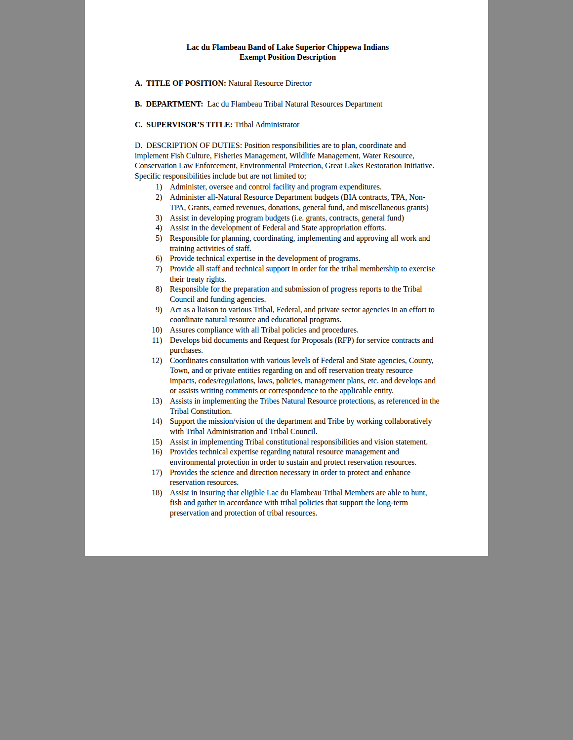Lac du Flambeau Band of Lake Superior Chippewa Indians Exempt Position Description
A. TITLE OF POSITION: Natural Resource Director
B. DEPARTMENT: Lac du Flambeau Tribal Natural Resources Department
C. SUPERVISOR’S TITLE: Tribal Administrator
D. DESCRIPTION OF DUTIES: Position responsibilities are to plan, coordinate and implement Fish Culture, Fisheries Management, Wildlife Management, Water Resource, Conservation Law Enforcement, Environmental Protection, Great Lakes Restoration Initiative. Specific responsibilities include but are not limited to;
Administer, oversee and control facility and program expenditures.
Administer all-Natural Resource Department budgets (BIA contracts, TPA, Non-TPA, Grants, earned revenues, donations, general fund, and miscellaneous grants)
Assist in developing program budgets (i.e. grants, contracts, general fund)
Assist in the development of Federal and State appropriation efforts.
Responsible for planning, coordinating, implementing and approving all work and training activities of staff.
Provide technical expertise in the development of programs.
Provide all staff and technical support in order for the tribal membership to exercise their treaty rights.
Responsible for the preparation and submission of progress reports to the Tribal Council and funding agencies.
Act as a liaison to various Tribal, Federal, and private sector agencies in an effort to coordinate natural resource and educational programs.
Assures compliance with all Tribal policies and procedures.
Develops bid documents and Request for Proposals (RFP) for service contracts and purchases.
Coordinates consultation with various levels of Federal and State agencies, County, Town, and or private entities regarding on and off reservation treaty resource impacts, codes/regulations, laws, policies, management plans, etc. and develops and or assists writing comments or correspondence to the applicable entity.
Assists in implementing the Tribes Natural Resource protections, as referenced in the Tribal Constitution.
Support the mission/vision of the department and Tribe by working collaboratively with Tribal Administration and Tribal Council.
Assist in implementing Tribal constitutional responsibilities and vision statement.
Provides technical expertise regarding natural resource management and environmental protection in order to sustain and protect reservation resources.
Provides the science and direction necessary in order to protect and enhance reservation resources.
Assist in insuring that eligible Lac du Flambeau Tribal Members are able to hunt, fish and gather in accordance with tribal policies that support the long-term preservation and protection of tribal resources.